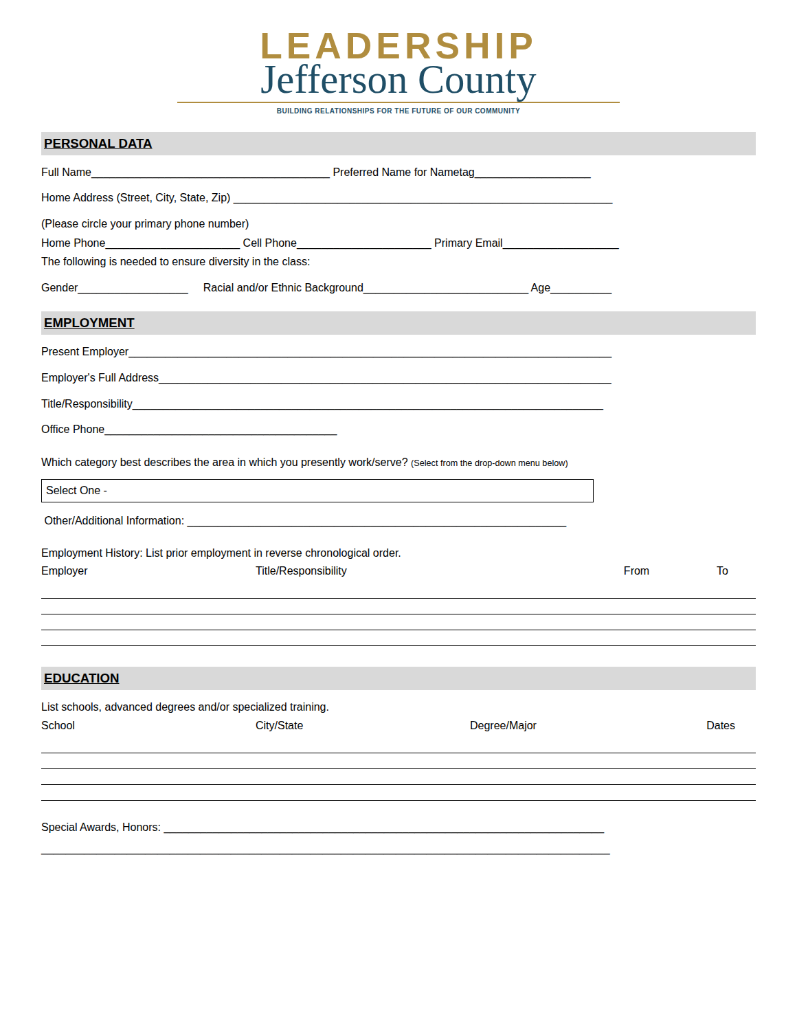LEADERSHIP
Jefferson County
BUILDING RELATIONSHIPS FOR THE FUTURE OF OUR COMMUNITY
PERSONAL DATA
Full Name_______________________________________ Preferred Name for Nametag___________________
Home Address (Street, City, State, Zip) ______________________________________________________________
(Please circle your primary phone number)
Home Phone______________________ Cell Phone______________________ Primary Email___________________
The following is needed to ensure diversity in the class:
Gender__________________ Racial and/or Ethnic Background___________________________ Age__________
EMPLOYMENT
Present Employer_______________________________________________________________________________
Employer's Full Address__________________________________________________________________________
Title/Responsibility_____________________________________________________________________________
Office Phone______________________________________
Which category best describes the area in which you presently work/serve? (Select from the drop-down menu below)
Select One -
Other/Additional Information: ______________________________________________________________
Employment History: List prior employment in reverse chronological order.
| Employer | Title/Responsibility | From | To |
EDUCATION
List schools, advanced degrees and/or specialized training.
| School | City/State | Degree/Major | Dates |
Special Awards, Honors: ________________________________________________________________________
_____________________________________________________________________________________________